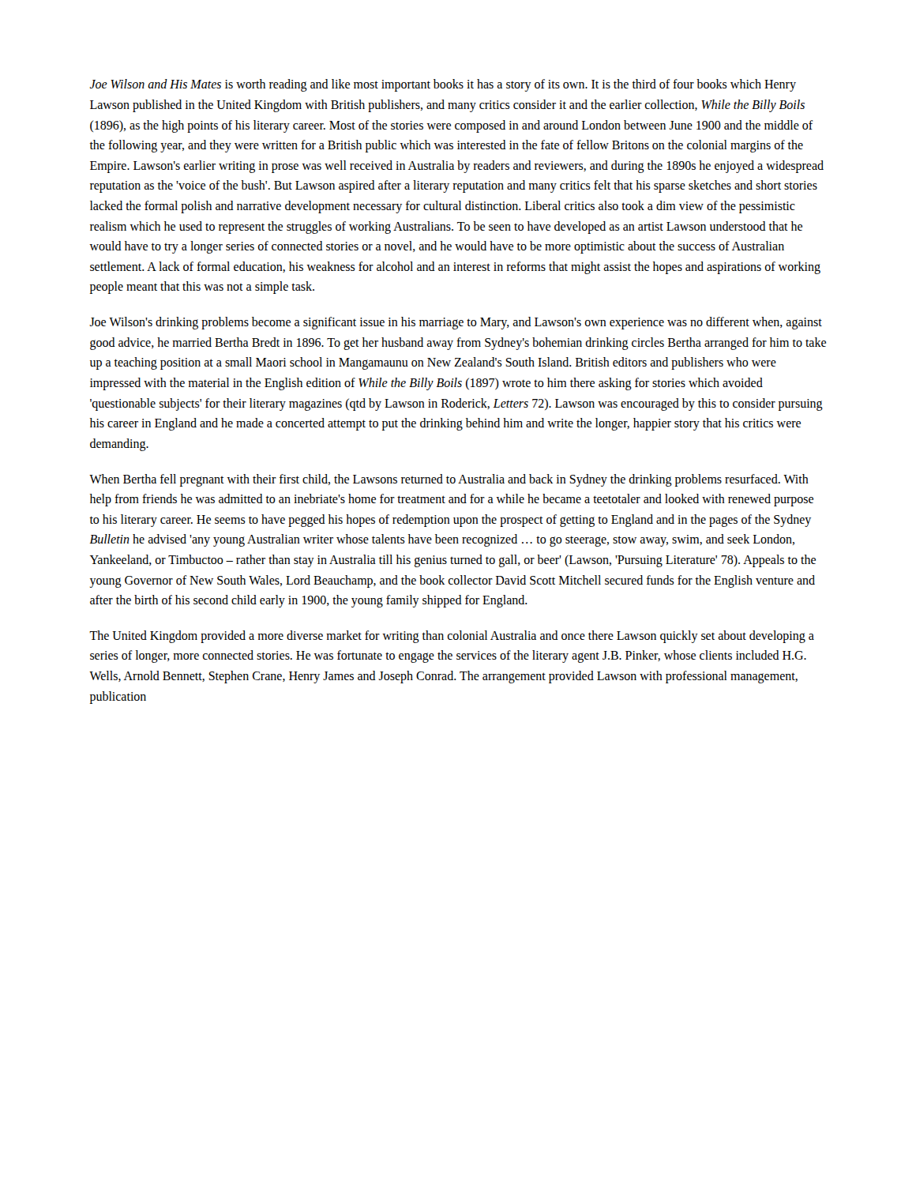Joe Wilson and His Mates is worth reading and like most important books it has a story of its own. It is the third of four books which Henry Lawson published in the United Kingdom with British publishers, and many critics consider it and the earlier collection, While the Billy Boils (1896), as the high points of his literary career. Most of the stories were composed in and around London between June 1900 and the middle of the following year, and they were written for a British public which was interested in the fate of fellow Britons on the colonial margins of the Empire. Lawson's earlier writing in prose was well received in Australia by readers and reviewers, and during the 1890s he enjoyed a widespread reputation as the 'voice of the bush'. But Lawson aspired after a literary reputation and many critics felt that his sparse sketches and short stories lacked the formal polish and narrative development necessary for cultural distinction. Liberal critics also took a dim view of the pessimistic realism which he used to represent the struggles of working Australians. To be seen to have developed as an artist Lawson understood that he would have to try a longer series of connected stories or a novel, and he would have to be more optimistic about the success of Australian settlement. A lack of formal education, his weakness for alcohol and an interest in reforms that might assist the hopes and aspirations of working people meant that this was not a simple task.
Joe Wilson's drinking problems become a significant issue in his marriage to Mary, and Lawson's own experience was no different when, against good advice, he married Bertha Bredt in 1896. To get her husband away from Sydney's bohemian drinking circles Bertha arranged for him to take up a teaching position at a small Maori school in Mangamaunu on New Zealand's South Island. British editors and publishers who were impressed with the material in the English edition of While the Billy Boils (1897) wrote to him there asking for stories which avoided 'questionable subjects' for their literary magazines (qtd by Lawson in Roderick, Letters 72). Lawson was encouraged by this to consider pursuing his career in England and he made a concerted attempt to put the drinking behind him and write the longer, happier story that his critics were demanding.
When Bertha fell pregnant with their first child, the Lawsons returned to Australia and back in Sydney the drinking problems resurfaced. With help from friends he was admitted to an inebriate's home for treatment and for a while he became a teetotaler and looked with renewed purpose to his literary career. He seems to have pegged his hopes of redemption upon the prospect of getting to England and in the pages of the Sydney Bulletin he advised 'any young Australian writer whose talents have been recognized … to go steerage, stow away, swim, and seek London, Yankeeland, or Timbuctoo – rather than stay in Australia till his genius turned to gall, or beer' (Lawson, 'Pursuing Literature' 78). Appeals to the young Governor of New South Wales, Lord Beauchamp, and the book collector David Scott Mitchell secured funds for the English venture and after the birth of his second child early in 1900, the young family shipped for England.
The United Kingdom provided a more diverse market for writing than colonial Australia and once there Lawson quickly set about developing a series of longer, more connected stories. He was fortunate to engage the services of the literary agent J.B. Pinker, whose clients included H.G. Wells, Arnold Bennett, Stephen Crane, Henry James and Joseph Conrad. The arrangement provided Lawson with professional management, publication